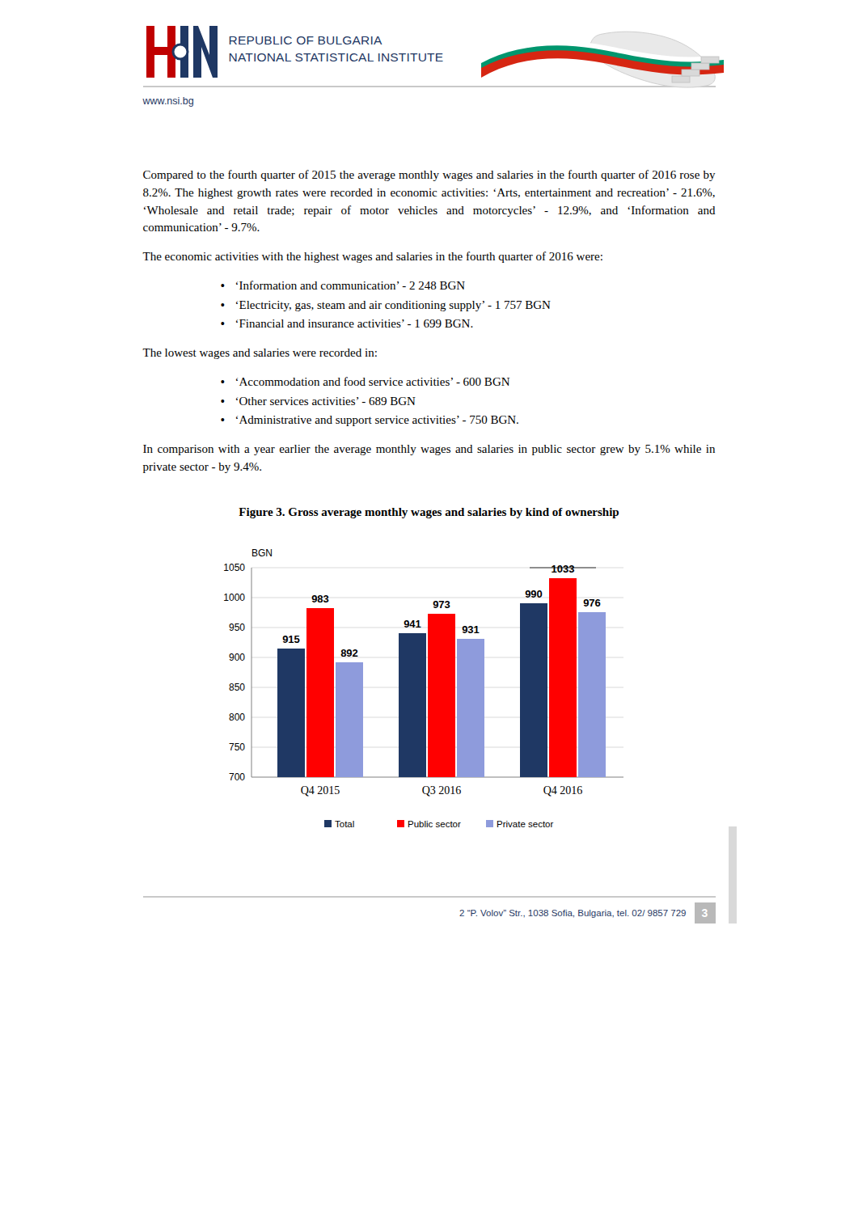REPUBLIC OF BULGARIA
NATIONAL STATISTICAL INSTITUTE
www.nsi.bg
Compared to the fourth quarter of 2015 the average monthly wages and salaries in the fourth quarter of 2016 rose by 8.2%. The highest growth rates were recorded in economic activities: ‘Arts, entertainment and recreation’ - 21.6%, ‘Wholesale and retail trade; repair of motor vehicles and motorcycles’ - 12.9%, and ‘Information and communication’ - 9.7%.
The economic activities with the highest wages and salaries in the fourth quarter of 2016 were:
‘Information and communication’ - 2 248 BGN
‘Electricity, gas, steam and air conditioning supply’ - 1 757 BGN
‘Financial and insurance activities’ - 1 699 BGN.
The lowest wages and salaries were recorded in:
‘Accommodation and food service activities’ - 600 BGN
‘Other services activities’ - 689 BGN
‘Administrative and support service activities’ - 750 BGN.
In comparison with a year earlier the average monthly wages and salaries in public sector grew by 5.1% while in private sector - by 9.4%.
Figure 3. Gross average monthly wages and salaries by kind of ownership
1050 1000 950 900 850 800 750 700 BGN 915 983 892 Q4 2015 941 973 931 Q3 2016 990 1033 976 Q4 2016 Total Public sector Private sector
2 “P. Volov” Str., 1038 Sofia, Bulgaria, tel. 02/ 9857 729 3